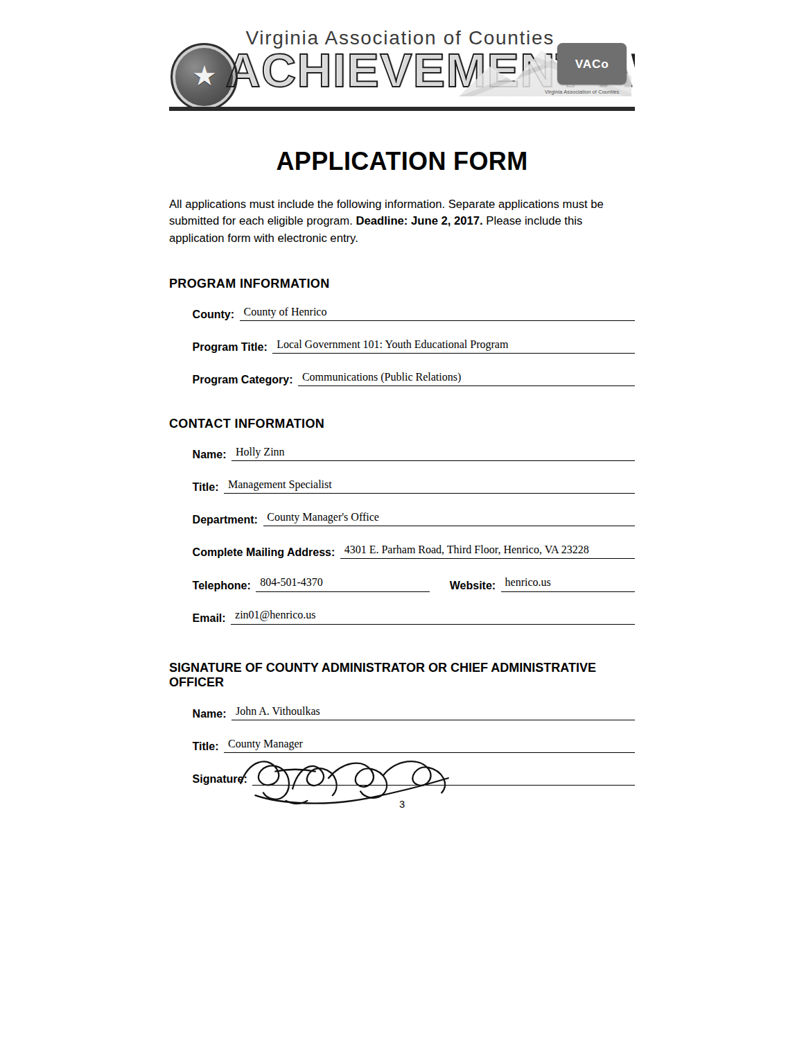Virginia Association of Counties
ACHIEVEMENT AWARDS
VACo
Virginia Association of Counties
APPLICATION FORM
All applications must include the following information. Separate applications must be submitted for each eligible program. Deadline: June 2, 2017. Please include this application form with electronic entry.
PROGRAM INFORMATION
County: County of Henrico
Program Title: Local Government 101: Youth Educational Program
Program Category: Communications (Public Relations)
CONTACT INFORMATION
Name: Holly Zinn
Title: Management Specialist
Department: County Manager's Office
Complete Mailing Address: 4301 E. Parham Road, Third Floor, Henrico, VA 23228
Telephone: 804-501-4370 Website: henrico.us
Email: zin01@henrico.us
SIGNATURE OF COUNTY ADMINISTRATOR OR CHIEF ADMINISTRATIVE OFFICER
Name: John A. Vithoulkas
Title: County Manager
Signature:
3